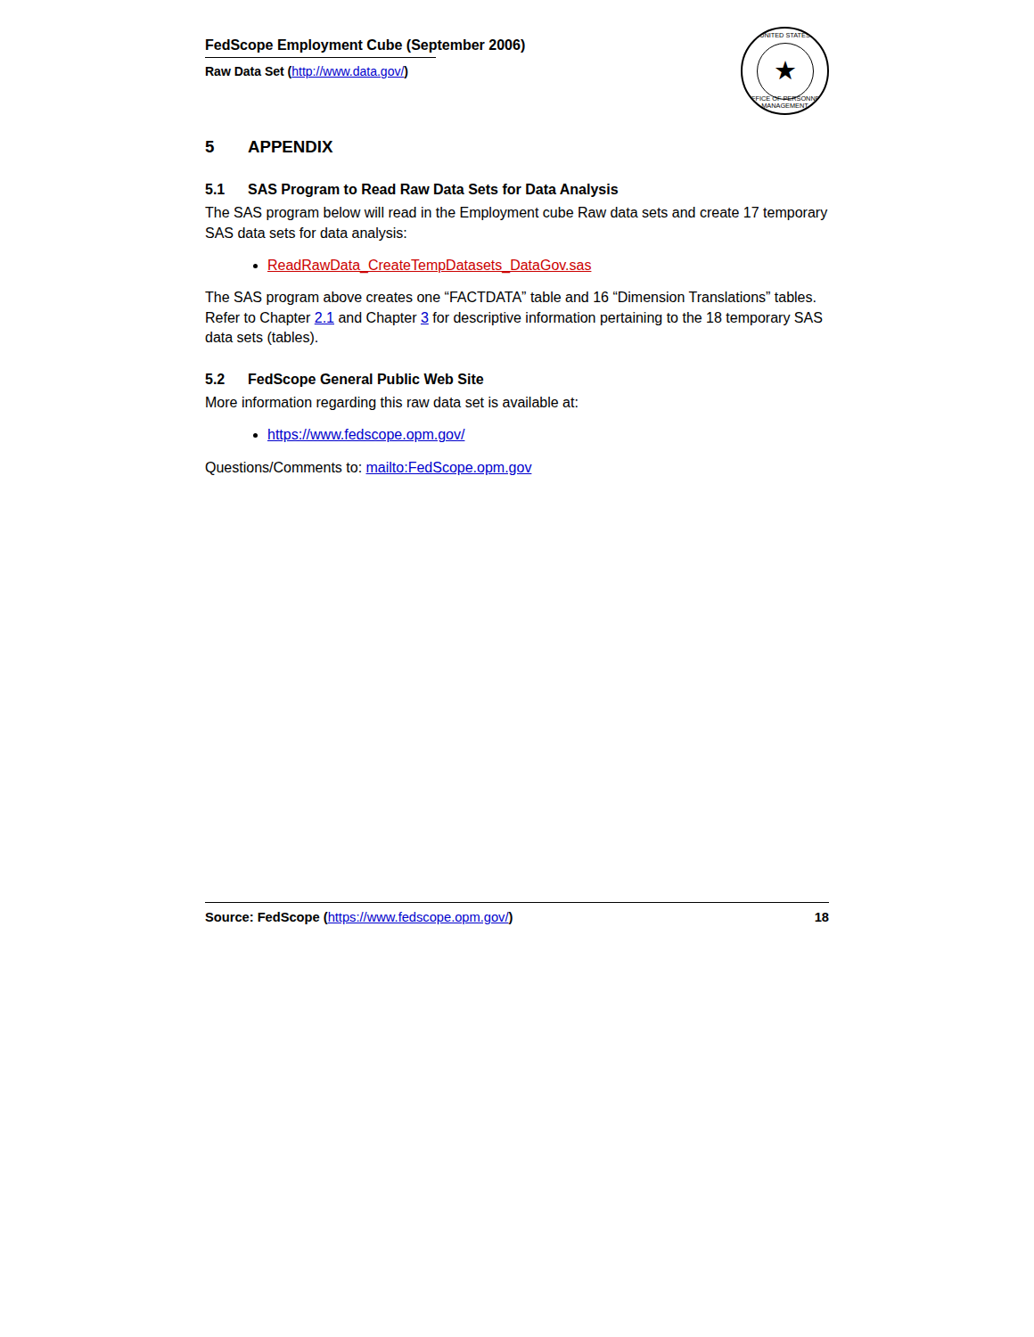FedScope Employment Cube (September 2006)
Raw Data Set (http://www.data.gov/)
UNITED STATES
★
OFFICE OF PERSONNEL MANAGEMENT
5 APPENDIX
5.1 SAS Program to Read Raw Data Sets for Data Analysis
The SAS program below will read in the Employment cube Raw data sets and create 17 temporary SAS data sets for data analysis:
ReadRawData_CreateTempDatasets_DataGov.sas
The SAS program above creates one “FACTDATA” table and 16 “Dimension Translations” tables. Refer to Chapter 2.1 and Chapter 3 for descriptive information pertaining to the 18 temporary SAS data sets (tables).
5.2 FedScope General Public Web Site
More information regarding this raw data set is available at:
https://www.fedscope.opm.gov/
Questions/Comments to: mailto:FedScope.opm.gov
Source: FedScope (https://www.fedscope.opm.gov/)
18